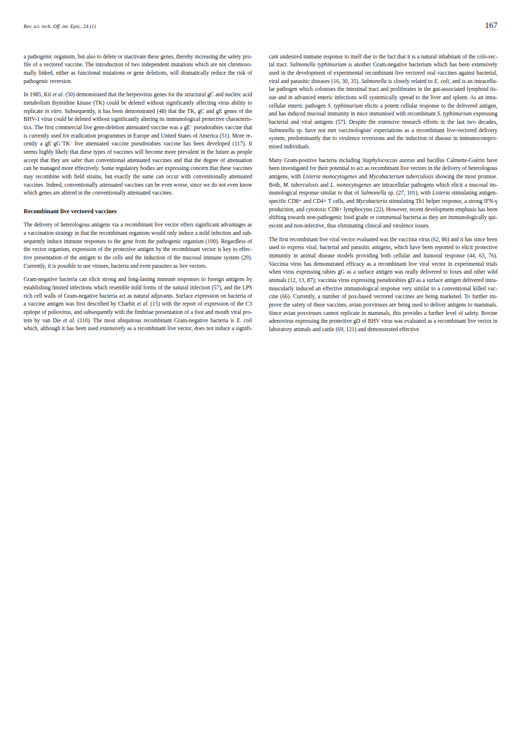Rev. sci. tech. Off. int. Epiz., 24 (1)
167
a pathogenic organism, but also to delete or inactivate these genes, thereby increasing the safety profile of a vectored vaccine. The introduction of two independent mutations which are not chromosomally linked, either as functional mutations or gene deletions, will dramatically reduce the risk of pathogenic reversion.
In 1985, Kit et al. (50) demonstrated that the herpesvirus genes for the structural gC and nucleic acid metabolism thymidine kinase (TK) could be deleted without significantly affecting virus ability to replicate in vitro. Subsequently, it has been demonstrated (48) that the TK, gC and gE genes of the BHV-1 virus could be deleted without significantly altering its immunological protective characteristics. The first commercial live gene-deletion attenuated vaccine was a gE– pseudorabies vaccine that is currently used for eradication programmes in Europe and United States of America (51). More recently a gE–gG–TK– live attenuated vaccine pseudorabies vaccine has been developed (117). It seems highly likely that these types of vaccines will become more prevalent in the future as people accept that they are safer than conventional attenuated vaccines and that the degree of attenuation can be managed more effectively. Some regulatory bodies are expressing concern that these vaccines may recombine with field strains, but exactly the same can occur with conventionally attenuated vaccines. Indeed, conventionally attenuated vaccines can be even worse, since we do not even know which genes are altered in the conventionally attenuated vaccines.
Recombinant live vectored vaccines
The delivery of heterologous antigens via a recombinant live vector offers significant advantages as a vaccination strategy in that the recombinant organism would only induce a mild infection and subsequently induce immune responses to the gene from the pathogenic organism (100). Regardless of the vector organism, expression of the protective antigen by the recombinant vector is key to effective presentation of the antigen to the cells and the induction of the mucosal immune system (29). Currently, it is possible to use viruses, bacteria and even parasites as live vectors.
Gram-negative bacteria can elicit strong and long-lasting immune responses to foreign antigens by establishing limited infections which resemble mild forms of the natural infection (57), and the LPS rich cell walls of Gram-negative bacteria act as natural adjuvants. Surface expression on bacteria of a vaccine antigen was first described by Charbit et al. (15) with the report of expression of the C3 epitope of poliovirus, and subsequently with the fimbriae presentation of a foot and mouth viral protein by van Die et al. (110). The most ubiquitous recombinant Gram-negative bacteria is E. coli which, although it has been used extensively as a recombinant live vector, does not induce a significant undesired immune response to itself due to the fact that it is a natural inhabitant of the colo-rectal tract. Salmonella typhimurium is another Gram-negative bacterium which has been extensively used in the development of experimental recombinant live vectored oral vaccines against bacterial, viral and parasitic diseases (16, 30, 35). Salmonella is closely related to E. coli, and is an intracellular pathogen which colonises the intestinal tract and proliferates in the gut-associated lymphoid tissue and in advanced enteric infections will systemically spread to the liver and spleen. As an intracellular enteric pathogen S. typhimurium elicits a potent cellular response to the delivered antigen, and has induced mucosal immunity in mice immunised with recombinant S. typhimurium expressing bacterial and viral antigens (57). Despite the extensive research efforts in the last two decades, Salmonella sp. have not met vaccinologists' expectations as a recombinant live-vectored delivery system, predominantly due to virulence reversions and the induction of disease in immunocompromised individuals.
Many Gram-positive bacteria including Staphylococcus aureus and bacillus Calmette-Guérin have been investigated for their potential to act as recombinant live vectors in the delivery of heterologous antigens, with Listeria monocytogenes and Mycobacterium tuberculosis showing the most promise. Both, M. tuberculosis and L. monocytogenes are intracellular pathogens which elicit a mucosal immunological response similar to that of Salmonella sp. (27, 101), with Listeria stimulating antigen-specific CD8+ and CD4+ T cells, and Mycobacteria stimulating Th1 helper response, a strong IFN-γ production, and cytotoxic CD8+ lymphocytes (22). However, recent development emphasis has been shifting towards non-pathogenic food grade or commensal bacteria as they are immunologically quiescent and non-infective, thus eliminating clinical and virulence issues.
The first recombinant live viral vector evaluated was the vaccinia virus (62, 86) and it has since been used to express viral, bacterial and parasitic antigens, which have been reported to elicit protective immunity in animal disease models providing both cellular and humoral response (44, 63, 76). Vaccinia virus has demonstrated efficacy as a recombinant live viral vector in experimental trials when virus expressing rabies gG as a surface antigen was orally delivered to foxes and other wild animals (12, 13, 87); vaccinia virus expressing pseudorabies gD as a surface antigen delivered intramuscularly induced an effective immunological response very similar to a conventional killed vaccine (66). Currently, a number of pox-based vectored vaccines are being marketed. To further improve the safety of these vaccines, avian poxviruses are being used to deliver antigens to mammals. Since avian poxviruses cannot replicate in mammals, this provides a further level of safety. Bovine adenovirus expressing the protective gD of BHV virus was evaluated as a recombinant live vector in laboratory animals and cattle (69, 121) and demonstrated effective